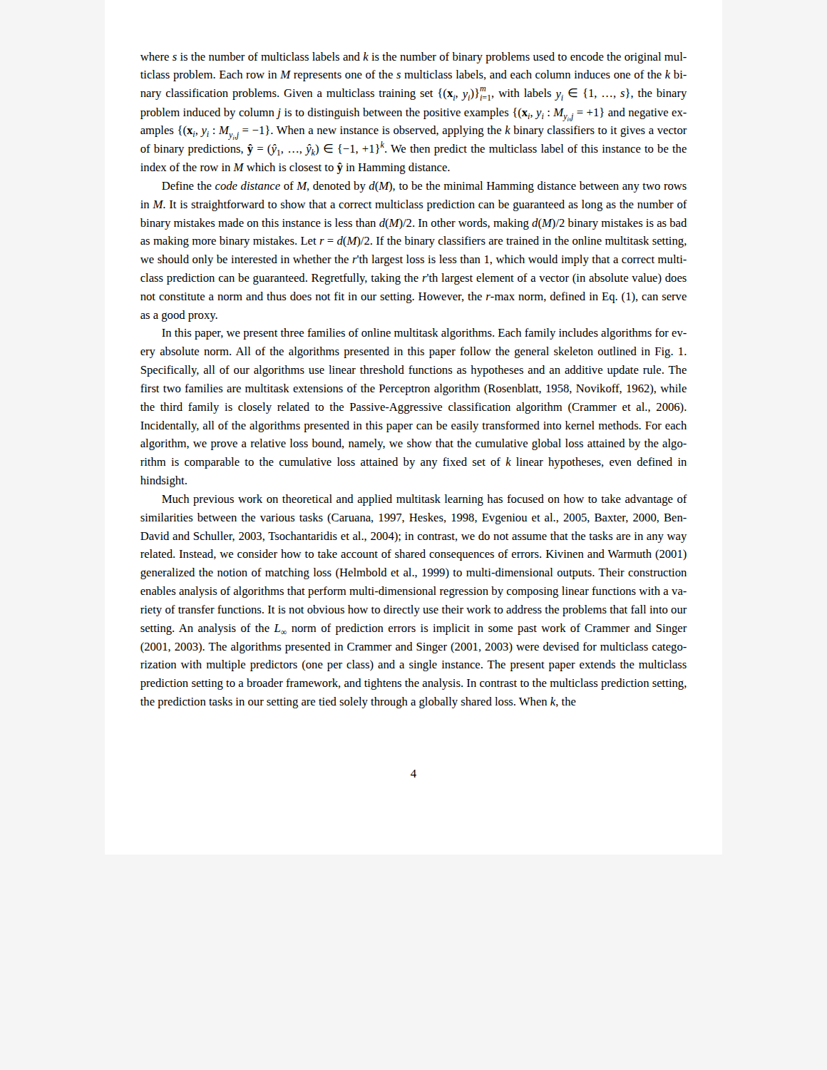where s is the number of multiclass labels and k is the number of binary problems used to encode the original multiclass problem. Each row in M represents one of the s multiclass labels, and each column induces one of the k binary classification problems. Given a multiclass training set {(xi, yi)}mi=1, with labels yi ∈ {1, …, s}, the binary problem induced by column j is to distinguish between the positive examples {(xi, yi : Myi,j = +1} and negative examples {(xi, yi : Myi,j = −1}. When a new instance is observed, applying the k binary classifiers to it gives a vector of binary predictions, ŷ = (ŷ1, …, ŷk) ∈ {−1, +1}k. We then predict the multiclass label of this instance to be the index of the row in M which is closest to ŷ in Hamming distance.
Define the code distance of M, denoted by d(M), to be the minimal Hamming distance between any two rows in M. It is straightforward to show that a correct multiclass prediction can be guaranteed as long as the number of binary mistakes made on this instance is less than d(M)/2. In other words, making d(M)/2 binary mistakes is as bad as making more binary mistakes. Let r = d(M)/2. If the binary classifiers are trained in the online multitask setting, we should only be interested in whether the r'th largest loss is less than 1, which would imply that a correct multiclass prediction can be guaranteed. Regretfully, taking the r'th largest element of a vector (in absolute value) does not constitute a norm and thus does not fit in our setting. However, the r-max norm, defined in Eq. (1), can serve as a good proxy.
In this paper, we present three families of online multitask algorithms. Each family includes algorithms for every absolute norm. All of the algorithms presented in this paper follow the general skeleton outlined in Fig. 1. Specifically, all of our algorithms use linear threshold functions as hypotheses and an additive update rule. The first two families are multitask extensions of the Perceptron algorithm (Rosenblatt, 1958, Novikoff, 1962), while the third family is closely related to the Passive-Aggressive classification algorithm (Crammer et al., 2006). Incidentally, all of the algorithms presented in this paper can be easily transformed into kernel methods. For each algorithm, we prove a relative loss bound, namely, we show that the cumulative global loss attained by the algorithm is comparable to the cumulative loss attained by any fixed set of k linear hypotheses, even defined in hindsight.
Much previous work on theoretical and applied multitask learning has focused on how to take advantage of similarities between the various tasks (Caruana, 1997, Heskes, 1998, Evgeniou et al., 2005, Baxter, 2000, Ben-David and Schuller, 2003, Tsochantaridis et al., 2004); in contrast, we do not assume that the tasks are in any way related. Instead, we consider how to take account of shared consequences of errors. Kivinen and Warmuth (2001) generalized the notion of matching loss (Helmbold et al., 1999) to multi-dimensional outputs. Their construction enables analysis of algorithms that perform multi-dimensional regression by composing linear functions with a variety of transfer functions. It is not obvious how to directly use their work to address the problems that fall into our setting. An analysis of the L∞ norm of prediction errors is implicit in some past work of Crammer and Singer (2001, 2003). The algorithms presented in Crammer and Singer (2001, 2003) were devised for multiclass categorization with multiple predictors (one per class) and a single instance. The present paper extends the multiclass prediction setting to a broader framework, and tightens the analysis. In contrast to the multiclass prediction setting, the prediction tasks in our setting are tied solely through a globally shared loss. When k, the
4